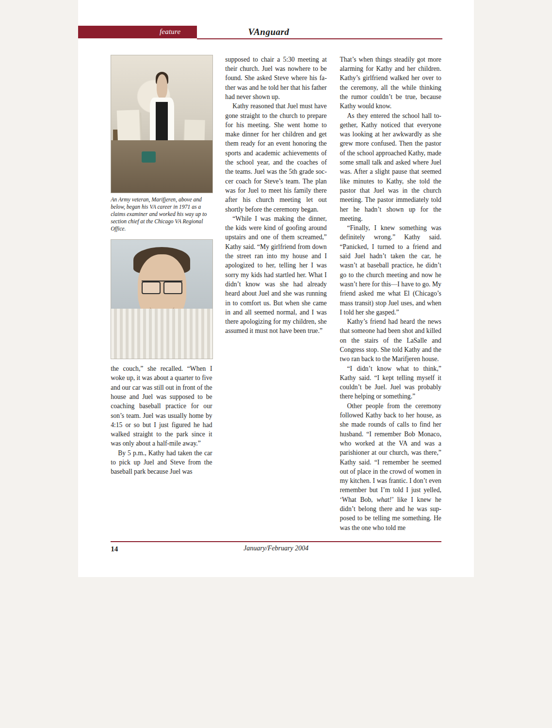feature
VA nguard
An Army veteran, Marifjeren, above and below, began his VA career in 1971 as a claims examiner and worked his way up to section chief at the Chicago VA Regional Office.
the couch,” she recalled. “When I woke up, it was about a quarter to five and our car was still out in front of the house and Juel was supposed to be coaching baseball practice for our son’s team. Juel was usually home by 4:15 or so but I just figured he had walked straight to the park since it was only about a half-mile away.”
By 5 p.m., Kathy had taken the car to pick up Juel and Steve from the baseball park because Juel was
supposed to chair a 5:30 meeting at their church. Juel was nowhere to be found. She asked Steve where his father was and he told her that his father had never shown up.
Kathy reasoned that Juel must have gone straight to the church to prepare for his meeting. She went home to make dinner for her children and get them ready for an event honoring the sports and academic achievements of the school year, and the coaches of the teams. Juel was the 5th grade soccer coach for Steve’s team. The plan was for Juel to meet his family there after his church meeting let out shortly before the ceremony began.
“While I was making the dinner, the kids were kind of goofing around upstairs and one of them screamed,” Kathy said. “My girlfriend from down the street ran into my house and I apologized to her, telling her I was sorry my kids had startled her. What I didn’t know was she had already heard about Juel and she was running in to comfort us. But when she came in and all seemed normal, and I was there apologizing for my children, she assumed it must not have been true.”
That’s when things steadily got more alarming for Kathy and her children. Kathy’s girlfriend walked her over to the ceremony, all the while thinking the rumor couldn’t be true, because Kathy would know.
As they entered the school hall together, Kathy noticed that everyone was looking at her awkwardly as she grew more confused. Then the pastor of the school approached Kathy, made some small talk and asked where Juel was. After a slight pause that seemed like minutes to Kathy, she told the pastor that Juel was in the church meeting. The pastor immediately told her he hadn’t shown up for the meeting.
“Finally, I knew something was definitely wrong.” Kathy said. “Panicked, I turned to a friend and said Juel hadn’t taken the car, he wasn’t at baseball practice, he didn’t go to the church meeting and now he wasn’t here for this—I have to go. My friend asked me what El (Chicago’s mass transit) stop Juel uses, and when I told her she gasped.”
Kathy’s friend had heard the news that someone had been shot and killed on the stairs of the LaSalle and Congress stop. She told Kathy and the two ran back to the Marifjeren house.
“I didn’t know what to think,” Kathy said. “I kept telling myself it couldn’t be Juel. Juel was probably there helping or something.”
Other people from the ceremony followed Kathy back to her house, as she made rounds of calls to find her husband. “I remember Bob Monaco, who worked at the VA and was a parishioner at our church, was there,” Kathy said. “I remember he seemed out of place in the crowd of women in my kitchen. I was frantic. I don’t even remember but I’m told I just yelled, ‘What Bob, what!’ like I knew he didn’t belong there and he was supposed to be telling me something. He was the one who told me
14
January/February 2004